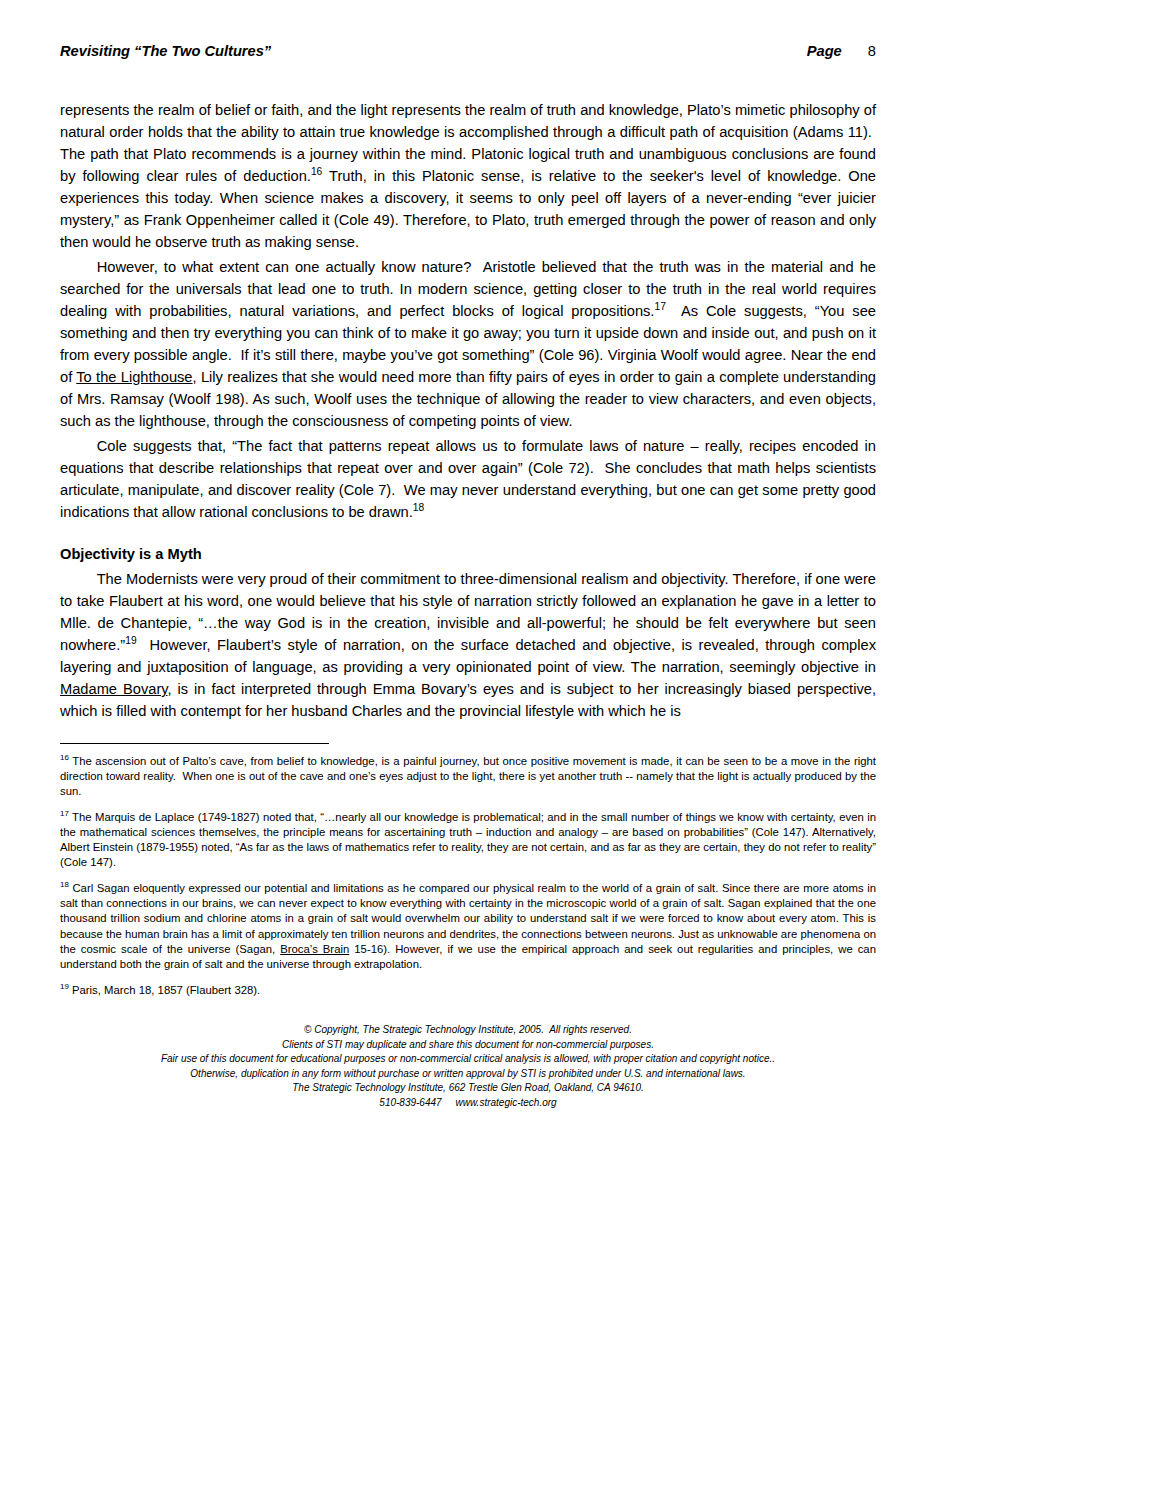Revisiting “The Two Cultures” Page 8
represents the realm of belief or faith, and the light represents the realm of truth and knowledge, Plato’s mimetic philosophy of natural order holds that the ability to attain true knowledge is accomplished through a difficult path of acquisition (Adams 11). The path that Plato recommends is a journey within the mind. Platonic logical truth and unambiguous conclusions are found by following clear rules of deduction.16 Truth, in this Platonic sense, is relative to the seeker's level of knowledge. One experiences this today. When science makes a discovery, it seems to only peel off layers of a never-ending “ever juicier mystery,” as Frank Oppenheimer called it (Cole 49). Therefore, to Plato, truth emerged through the power of reason and only then would he observe truth as making sense.
However, to what extent can one actually know nature? Aristotle believed that the truth was in the material and he searched for the universals that lead one to truth. In modern science, getting closer to the truth in the real world requires dealing with probabilities, natural variations, and perfect blocks of logical propositions.17 As Cole suggests, “You see something and then try everything you can think of to make it go away; you turn it upside down and inside out, and push on it from every possible angle. If it’s still there, maybe you’ve got something” (Cole 96). Virginia Woolf would agree. Near the end of To the Lighthouse, Lily realizes that she would need more than fifty pairs of eyes in order to gain a complete understanding of Mrs. Ramsay (Woolf 198). As such, Woolf uses the technique of allowing the reader to view characters, and even objects, such as the lighthouse, through the consciousness of competing points of view.
Cole suggests that, “The fact that patterns repeat allows us to formulate laws of nature – really, recipes encoded in equations that describe relationships that repeat over and over again” (Cole 72). She concludes that math helps scientists articulate, manipulate, and discover reality (Cole 7). We may never understand everything, but one can get some pretty good indications that allow rational conclusions to be drawn.18
Objectivity is a Myth
The Modernists were very proud of their commitment to three-dimensional realism and objectivity. Therefore, if one were to take Flaubert at his word, one would believe that his style of narration strictly followed an explanation he gave in a letter to Mlle. de Chantepie, “…the way God is in the creation, invisible and all-powerful; he should be felt everywhere but seen nowhere.”19 However, Flaubert’s style of narration, on the surface detached and objective, is revealed, through complex layering and juxtaposition of language, as providing a very opinionated point of view. The narration, seemingly objective in Madame Bovary, is in fact interpreted through Emma Bovary’s eyes and is subject to her increasingly biased perspective, which is filled with contempt for her husband Charles and the provincial lifestyle with which he is
16 The ascension out of Palto’s cave, from belief to knowledge, is a painful journey, but once positive movement is made, it can be seen to be a move in the right direction toward reality. When one is out of the cave and one’s eyes adjust to the light, there is yet another truth -- namely that the light is actually produced by the sun.
17 The Marquis de Laplace (1749-1827) noted that, “…nearly all our knowledge is problematical; and in the small number of things we know with certainty, even in the mathematical sciences themselves, the principle means for ascertaining truth – induction and analogy – are based on probabilities” (Cole 147). Alternatively, Albert Einstein (1879-1955) noted, “As far as the laws of mathematics refer to reality, they are not certain, and as far as they are certain, they do not refer to reality” (Cole 147).
18 Carl Sagan eloquently expressed our potential and limitations as he compared our physical realm to the world of a grain of salt. Since there are more atoms in salt than connections in our brains, we can never expect to know everything with certainty in the microscopic world of a grain of salt. Sagan explained that the one thousand trillion sodium and chlorine atoms in a grain of salt would overwhelm our ability to understand salt if we were forced to know about every atom. This is because the human brain has a limit of approximately ten trillion neurons and dendrites, the connections between neurons. Just as unknowable are phenomena on the cosmic scale of the universe (Sagan, Broca’s Brain 15-16). However, if we use the empirical approach and seek out regularities and principles, we can understand both the grain of salt and the universe through extrapolation.
19 Paris, March 18, 1857 (Flaubert 328).
© Copyright, The Strategic Technology Institute, 2005. All rights reserved.
Clients of STI may duplicate and share this document for non-commercial purposes.
Fair use of this document for educational purposes or non-commercial critical analysis is allowed, with proper citation and copyright notice..
Otherwise, duplication in any form without purchase or written approval by STI is prohibited under U.S. and international laws.
The Strategic Technology Institute, 662 Trestle Glen Road, Oakland, CA 94610.
510-839-6447 www.strategic-tech.org